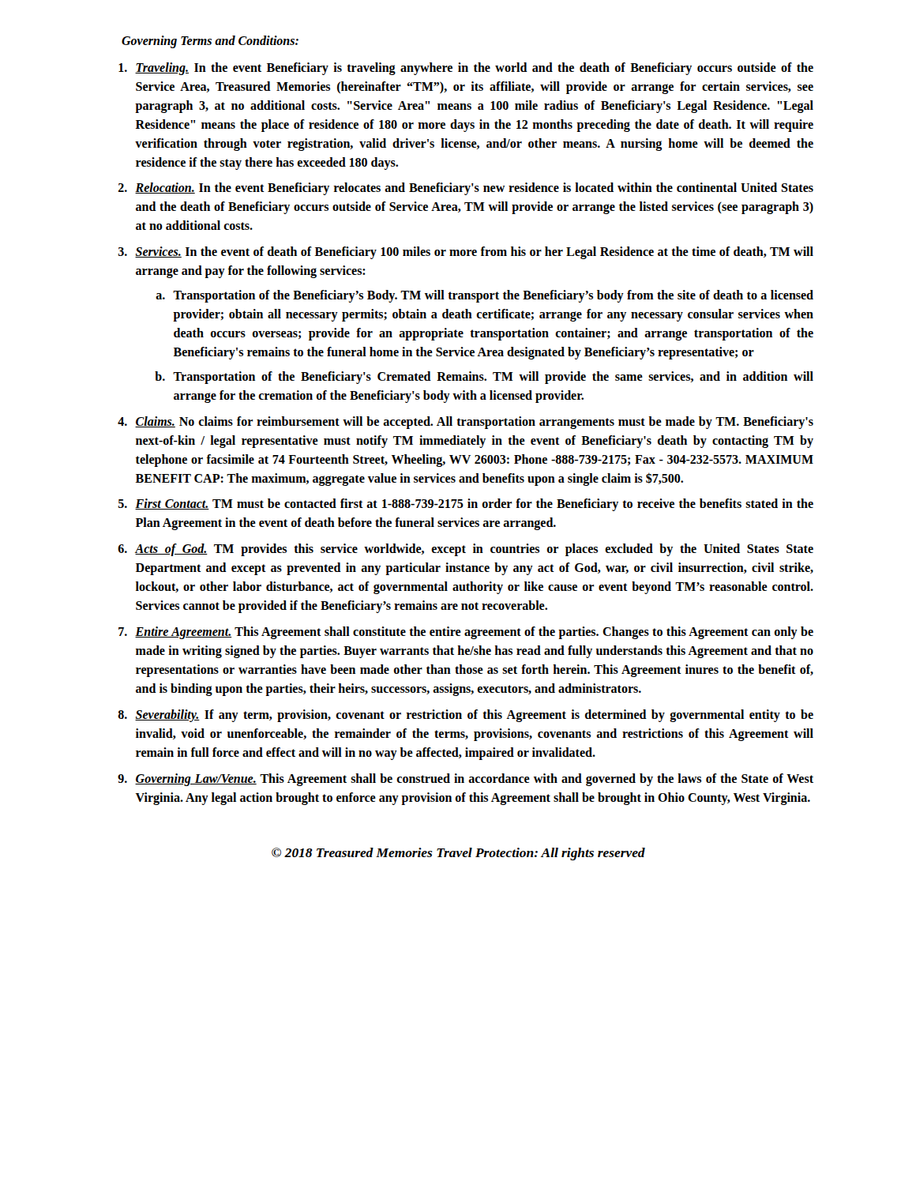Governing Terms and Conditions:
Traveling. In the event Beneficiary is traveling anywhere in the world and the death of Beneficiary occurs outside of the Service Area, Treasured Memories (hereinafter “TM”), or its affiliate, will provide or arrange for certain services, see paragraph 3, at no additional costs. "Service Area" means a 100 mile radius of Beneficiary's Legal Residence. "Legal Residence" means the place of residence of 180 or more days in the 12 months preceding the date of death. It will require verification through voter registration, valid driver's license, and/or other means. A nursing home will be deemed the residence if the stay there has exceeded 180 days.
Relocation. In the event Beneficiary relocates and Beneficiary's new residence is located within the continental United States and the death of Beneficiary occurs outside of Service Area, TM will provide or arrange the listed services (see paragraph 3) at no additional costs.
Services. In the event of death of Beneficiary 100 miles or more from his or her Legal Residence at the time of death, TM will arrange and pay for the following services:
Transportation of the Beneficiary’s Body. TM will transport the Beneficiary’s body from the site of death to a licensed provider; obtain all necessary permits; obtain a death certificate; arrange for any necessary consular services when death occurs overseas; provide for an appropriate transportation container; and arrange transportation of the Beneficiary's remains to the funeral home in the Service Area designated by Beneficiary’s representative; or
Transportation of the Beneficiary's Cremated Remains. TM will provide the same services, and in addition will arrange for the cremation of the Beneficiary's body with a licensed provider.
Claims. No claims for reimbursement will be accepted. All transportation arrangements must be made by TM. Beneficiary's next-of-kin / legal representative must notify TM immediately in the event of Beneficiary's death by contacting TM by telephone or facsimile at 74 Fourteenth Street, Wheeling, WV 26003: Phone -888-739-2175; Fax - 304-232-5573. MAXIMUM BENEFIT CAP: The maximum, aggregate value in services and benefits upon a single claim is $7,500.
First Contact. TM must be contacted first at 1-888-739-2175 in order for the Beneficiary to receive the benefits stated in the Plan Agreement in the event of death before the funeral services are arranged.
Acts of God. TM provides this service worldwide, except in countries or places excluded by the United States State Department and except as prevented in any particular instance by any act of God, war, or civil insurrection, civil strike, lockout, or other labor disturbance, act of governmental authority or like cause or event beyond TM’s reasonable control. Services cannot be provided if the Beneficiary’s remains are not recoverable.
Entire Agreement. This Agreement shall constitute the entire agreement of the parties. Changes to this Agreement can only be made in writing signed by the parties. Buyer warrants that he/she has read and fully understands this Agreement and that no representations or warranties have been made other than those as set forth herein. This Agreement inures to the benefit of, and is binding upon the parties, their heirs, successors, assigns, executors, and administrators.
Severability. If any term, provision, covenant or restriction of this Agreement is determined by governmental entity to be invalid, void or unenforceable, the remainder of the terms, provisions, covenants and restrictions of this Agreement will remain in full force and effect and will in no way be affected, impaired or invalidated.
Governing Law/Venue. This Agreement shall be construed in accordance with and governed by the laws of the State of West Virginia. Any legal action brought to enforce any provision of this Agreement shall be brought in Ohio County, West Virginia.
© 2018 Treasured Memories Travel Protection: All rights reserved